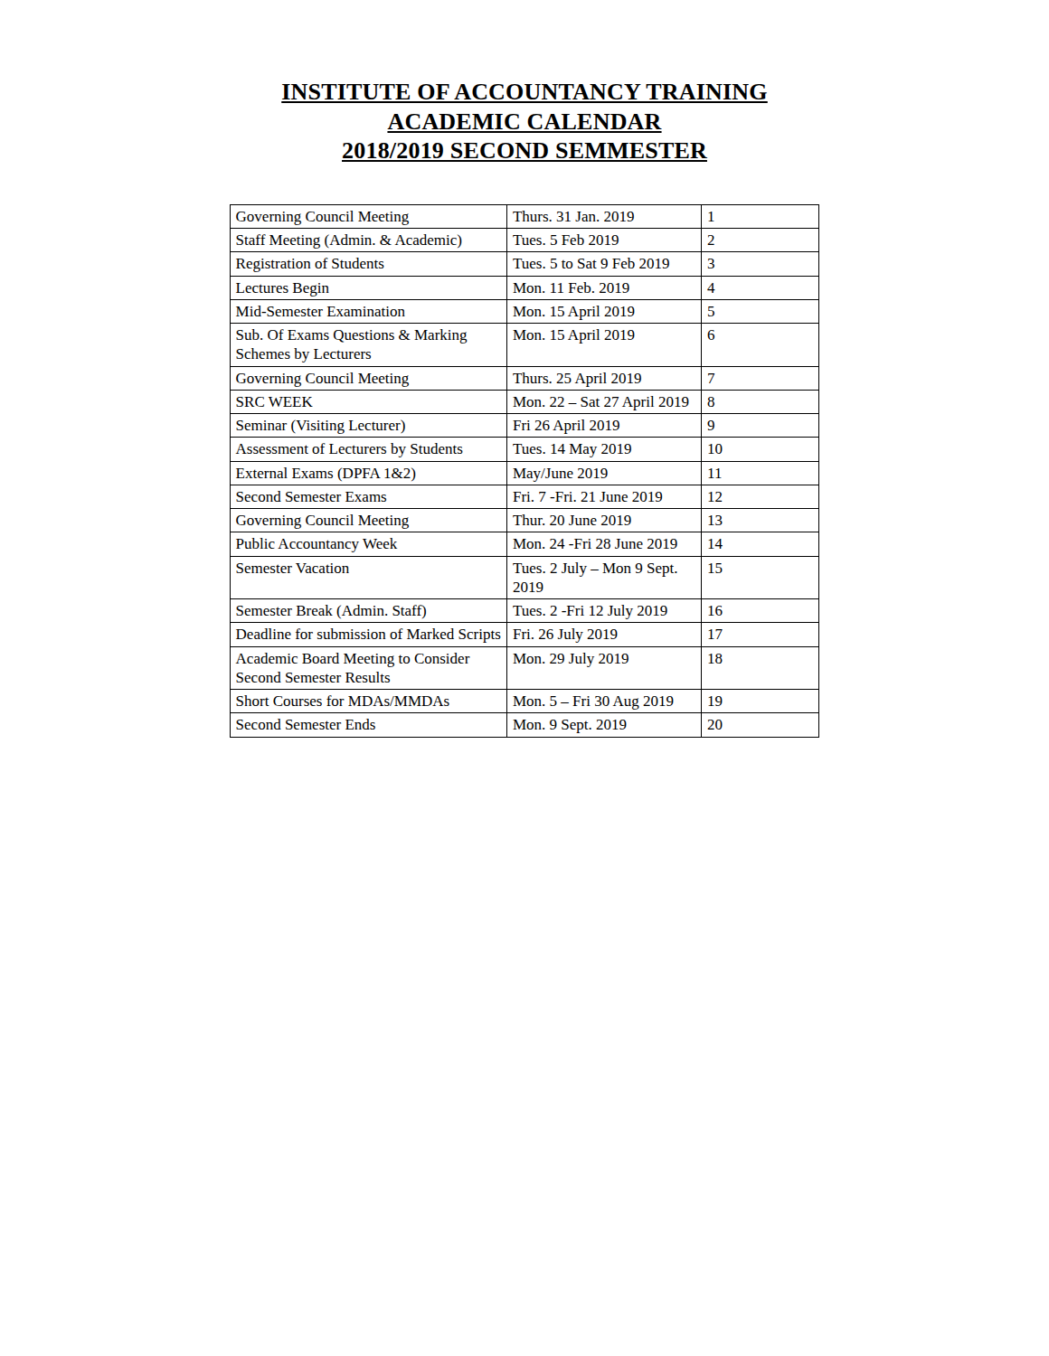INSTITUTE OF ACCOUNTANCY TRAINING ACADEMIC CALENDAR 2018/2019 SECOND SEMMESTER
| Governing Council Meeting | Thurs. 31 Jan. 2019 | 1 |
| Staff Meeting (Admin. & Academic) | Tues. 5 Feb 2019 | 2 |
| Registration of Students | Tues. 5 to Sat 9 Feb 2019 | 3 |
| Lectures Begin | Mon. 11 Feb. 2019 | 4 |
| Mid-Semester Examination | Mon. 15 April 2019 | 5 |
| Sub. Of Exams Questions & Marking Schemes by Lecturers | Mon. 15 April 2019 | 6 |
| Governing Council Meeting | Thurs. 25 April 2019 | 7 |
| SRC WEEK | Mon. 22 – Sat 27 April 2019 | 8 |
| Seminar (Visiting Lecturer) | Fri 26 April 2019 | 9 |
| Assessment of Lecturers by Students | Tues. 14 May 2019 | 10 |
| External Exams (DPFA 1&2) | May/June 2019 | 11 |
| Second Semester Exams | Fri. 7 -Fri. 21 June 2019 | 12 |
| Governing Council Meeting | Thur. 20 June 2019 | 13 |
| Public Accountancy Week | Mon. 24 -Fri 28 June 2019 | 14 |
| Semester Vacation | Tues. 2 July – Mon 9 Sept. 2019 | 15 |
| Semester Break (Admin. Staff) | Tues. 2 -Fri 12 July 2019 | 16 |
| Deadline for submission of Marked Scripts | Fri. 26 July 2019 | 17 |
| Academic Board Meeting to Consider Second Semester Results | Mon. 29 July 2019 | 18 |
| Short Courses for MDAs/MMDAs | Mon. 5 – Fri 30 Aug 2019 | 19 |
| Second Semester Ends | Mon. 9 Sept. 2019 | 20 |